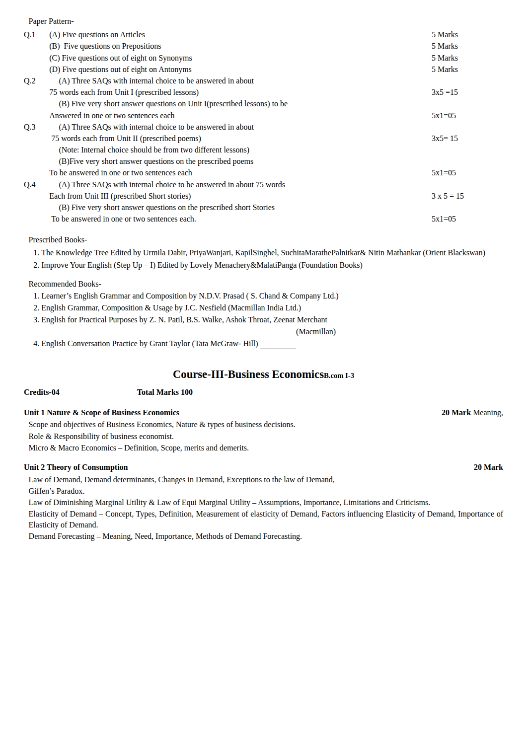Paper Pattern-
| Q.1 | (A) Five questions on Articles | 5 Marks |
| | (B) Five questions on Prepositions | 5 Marks |
| | (C) Five questions out of eight on Synonyms | 5 Marks |
| | (D) Five questions out of eight on Antonyms | 5 Marks |
| Q.2 | (A) Three SAQs with internal choice to be answered in about | |
| | 75 words each from Unit I (prescribed lessons) | 3x5 =15 |
| | (B) Five very short answer questions on Unit I(prescribed lessons) to be | |
| | Answered in one or two sentences each | 5x1=05 |
| Q.3 | (A) Three SAQs with internal choice to be answered in about | |
| | 75 words each from Unit II (prescribed poems) | 3x5= 15 |
| | (Note: Internal choice should be from two different lessons) | |
| | (B)Five very short answer questions on the prescribed poems | |
| | To be answered in one or two sentences each | 5x1=05 |
| Q.4 | (A) Three SAQs with internal choice to be answered in about 75 words | |
| | Each from Unit III (prescribed Short stories) | 3 x 5 = 15 |
| | (B) Five very short answer questions on the prescribed short Stories | |
| | To be answered in one or two sentences each. | 5x1=05 |
Prescribed Books-
The Knowledge Tree Edited by Urmila Dabir, PriyaWanjari, KapilSinghel, SuchitaMarathePalnitkar& Nitin Mathankar (Orient Blackswan)
Improve Your English (Step Up – I) Edited by Lovely Menachery&MalatiPanga (Foundation Books)
Recommended Books-
1. Learner’s English Grammar and Composition by N.D.V. Prasad ( S. Chand & Company Ltd.)
2. English Grammar, Composition & Usage by J.C. Nesfield (Macmillan India Ltd.)
3. English for Practical Purposes by Z. N. Patil, B.S. Walke, Ashok Throat, Zeenat Merchant
(Macmillan)
4. English Conversation Practice by Grant Taylor (Tata McGraw- Hill)
Course-III-Business EconomicsB.com I-3
Credits-04 Total Marks 100
Unit 1 Nature & Scope of Business Economics 20 Mark Meaning,
Scope and objectives of Business Economics, Nature & types of business decisions.
Role & Responsibility of business economist.
Micro & Macro Economics – Definition, Scope, merits and demerits.
Unit 2 Theory of Consumption 20 Mark
Law of Demand, Demand determinants, Changes in Demand, Exceptions to the law of Demand,
Giffen’s Paradox.
Law of Diminishing Marginal Utility & Law of Equi Marginal Utility – Assumptions, Importance, Limitations and Criticisms.
Elasticity of Demand – Concept, Types, Definition, Measurement of elasticity of Demand, Factors influencing Elasticity of Demand, Importance of Elasticity of Demand.
Demand Forecasting – Meaning, Need, Importance, Methods of Demand Forecasting.